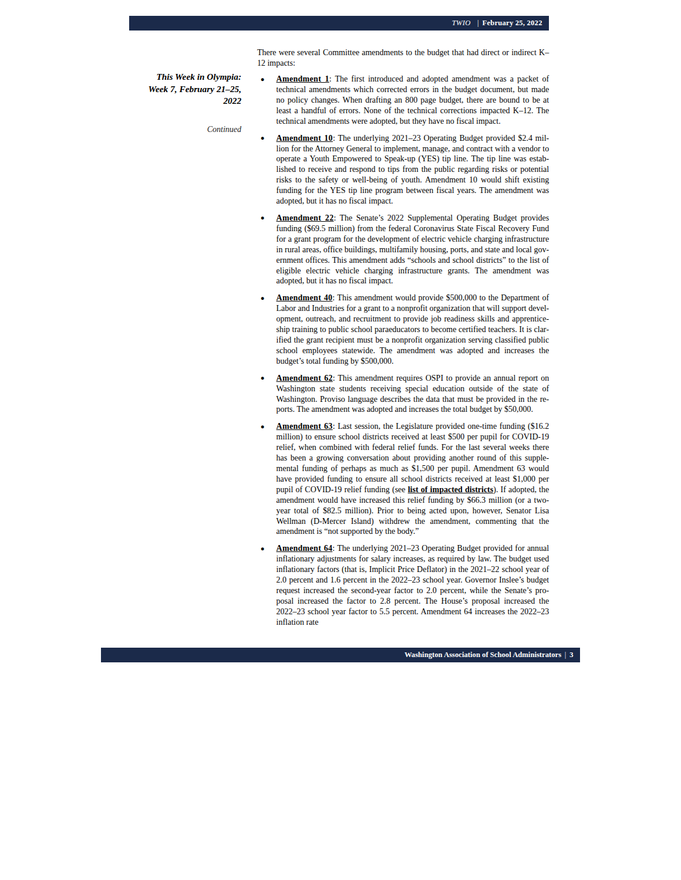TWIO|February 25, 2022
This Week in Olympia:
Week 7, February 21–25, 2022
Continued
There were several Committee amendments to the budget that had direct or indirect K–12 impacts:
Amendment 1: The first introduced and adopted amendment was a packet of technical amendments which corrected errors in the budget document, but made no policy changes. When drafting an 800 page budget, there are bound to be at least a handful of errors. None of the technical corrections impacted K–12. The technical amendments were adopted, but they have no fiscal impact.
Amendment 10: The underlying 2021–23 Operating Budget provided $2.4 million for the Attorney General to implement, manage, and contract with a vendor to operate a Youth Empowered to Speak-up (YES) tip line. The tip line was established to receive and respond to tips from the public regarding risks or potential risks to the safety or well-being of youth. Amendment 10 would shift existing funding for the YES tip line program between fiscal years. The amendment was adopted, but it has no fiscal impact.
Amendment 22: The Senate’s 2022 Supplemental Operating Budget provides funding ($69.5 million) from the federal Coronavirus State Fiscal Recovery Fund for a grant program for the development of electric vehicle charging infrastructure in rural areas, office buildings, multifamily housing, ports, and state and local government offices. This amendment adds “schools and school districts” to the list of eligible electric vehicle charging infrastructure grants. The amendment was adopted, but it has no fiscal impact.
Amendment 40: This amendment would provide $500,000 to the Department of Labor and Industries for a grant to a nonprofit organization that will support development, outreach, and recruitment to provide job readiness skills and apprenticeship training to public school paraeducators to become certified teachers. It is clarified the grant recipient must be a nonprofit organization serving classified public school employees statewide. The amendment was adopted and increases the budget’s total funding by $500,000.
Amendment 62: This amendment requires OSPI to provide an annual report on Washington state students receiving special education outside of the state of Washington. Proviso language describes the data that must be provided in the reports. The amendment was adopted and increases the total budget by $50,000.
Amendment 63: Last session, the Legislature provided one-time funding ($16.2 million) to ensure school districts received at least $500 per pupil for COVID-19 relief, when combined with federal relief funds. For the last several weeks there has been a growing conversation about providing another round of this supplemental funding of perhaps as much as $1,500 per pupil. Amendment 63 would have provided funding to ensure all school districts received at least $1,000 per pupil of COVID-19 relief funding (see list of impacted districts). If adopted, the amendment would have increased this relief funding by $66.3 million (or a two-year total of $82.5 million). Prior to being acted upon, however, Senator Lisa Wellman (D-Mercer Island) withdrew the amendment, commenting that the amendment is “not supported by the body.”
Amendment 64: The underlying 2021–23 Operating Budget provided for annual inflationary adjustments for salary increases, as required by law. The budget used inflationary factors (that is, Implicit Price Deflator) in the 2021–22 school year of 2.0 percent and 1.6 percent in the 2022–23 school year. Governor Inslee’s budget request increased the second-year factor to 2.0 percent, while the Senate’s proposal increased the factor to 2.8 percent. The House’s proposal increased the 2022–23 school year factor to 5.5 percent. Amendment 64 increases the 2022–23 inflation rate
Washington Association of School Administrators|3